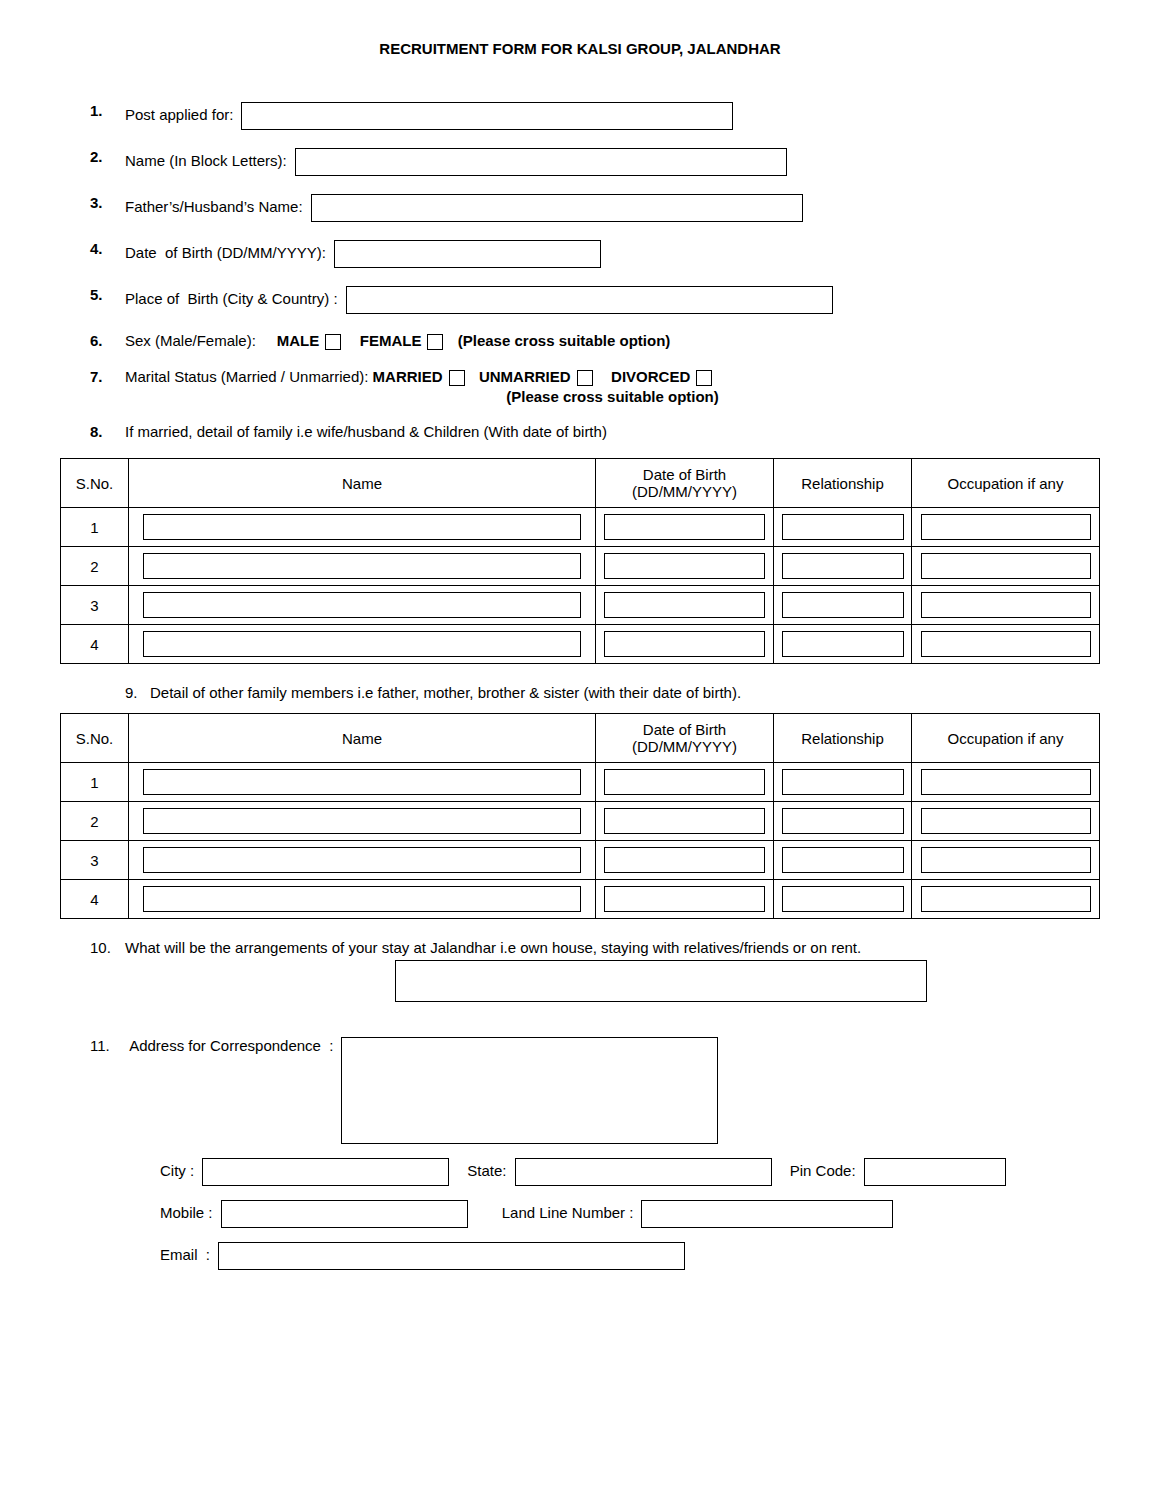RECRUITMENT FORM FOR KALSI GROUP, JALANDHAR
Post applied for:
Name (In Block Letters):
Father’s/Husband’s Name:
Date of Birth (DD/MM/YYYY):
Place of Birth (City & Country) :
Sex (Male/Female): MALE FEMALE (Please cross suitable option)
Marital Status (Married / Unmarried): MARRIED UNMARRIED DIVORCED (Please cross suitable option)
If married, detail of family i.e wife/husband & Children (With date of birth)
| S.No. | Name | Date of Birth (DD/MM/YYYY) | Relationship | Occupation if any |
| --- | --- | --- | --- | --- |
| 1 | | | | |
| 2 | | | | |
| 3 | | | | |
| 4 | | | | |
9. Detail of other family members i.e father, mother, brother & sister (with their date of birth).
| S.No. | Name | Date of Birth (DD/MM/YYYY) | Relationship | Occupation if any |
| --- | --- | --- | --- | --- |
| 1 | | | | |
| 2 | | | | |
| 3 | | | | |
| 4 | | | | |
10. What will be the arrangements of your stay at Jalandhar i.e own house, staying with relatives/friends or on rent.
11. Address for Correspondence :
City : State: Pin Code:
Mobile : Land Line Number :
Email :